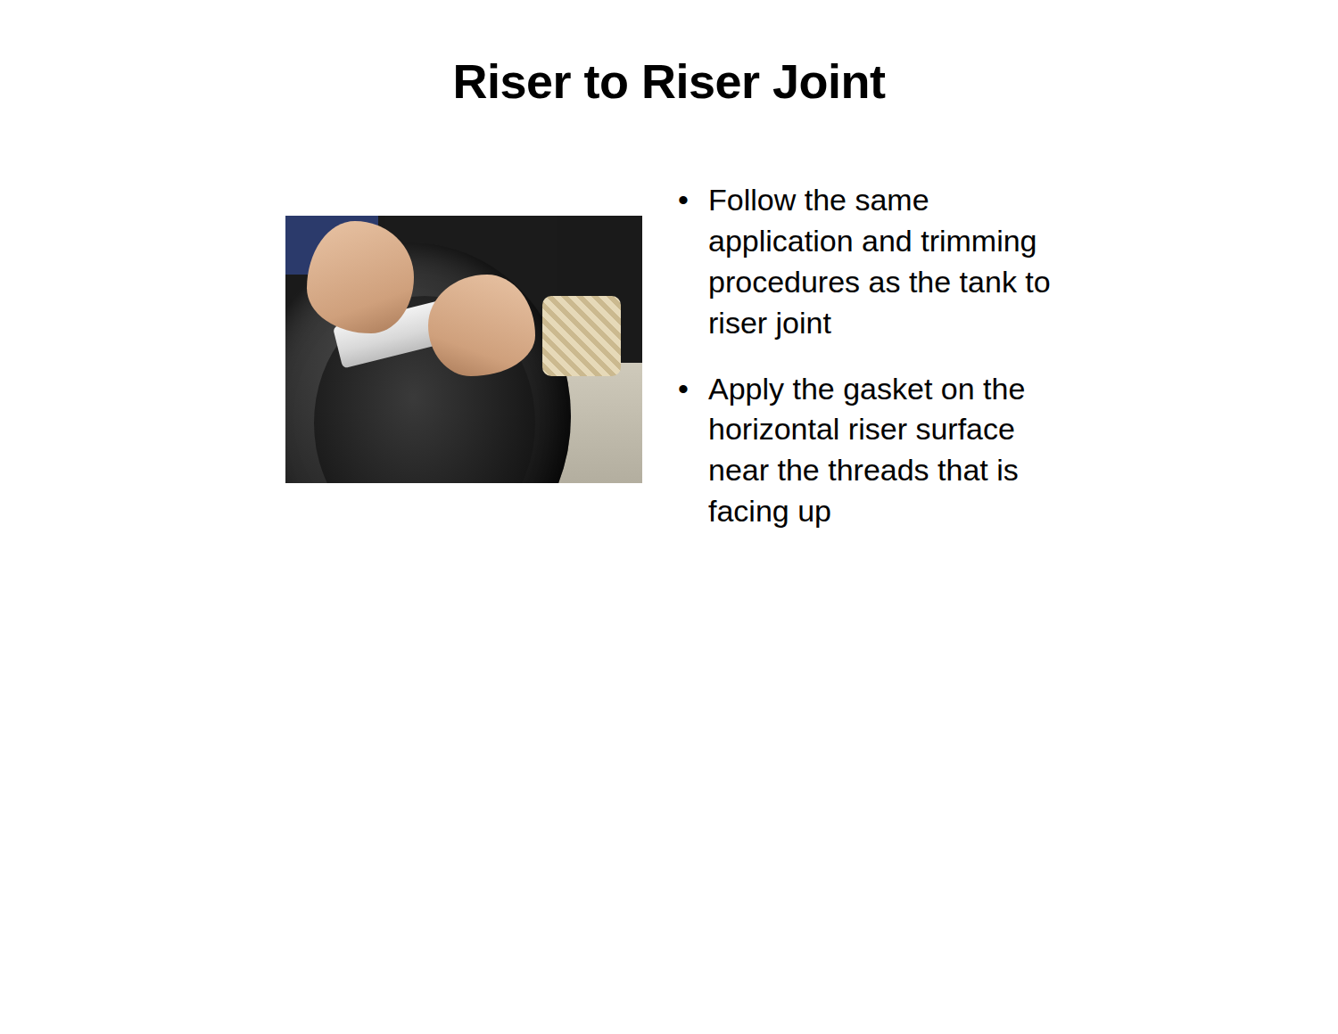Riser to Riser Joint
Follow the same application and trimming procedures as the tank to riser joint
Apply the gasket on the horizontal riser surface near the threads that is facing up